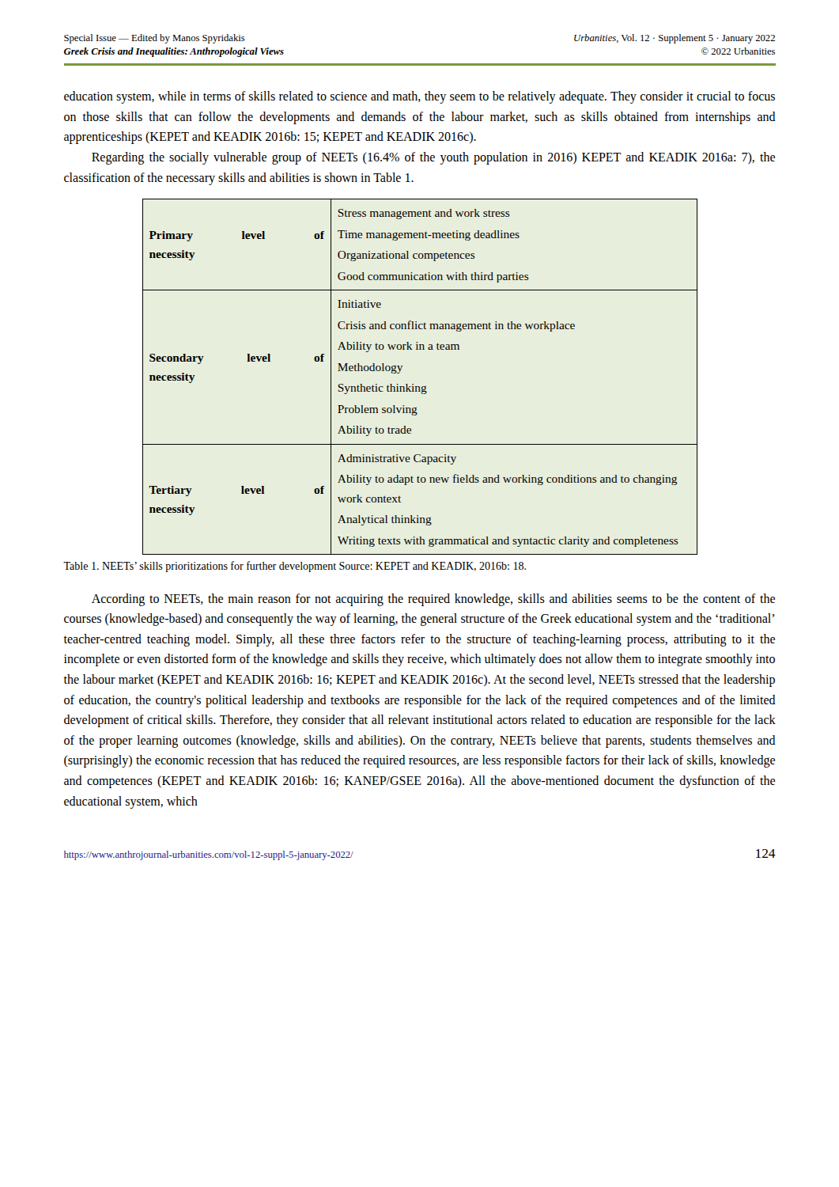Special Issue — Edited by Manos Spyridakis
Greek Crisis and Inequalities: Anthropological Views
Urbanities, Vol. 12 · Supplement 5 · January 2022
© 2022 Urbanities
education system, while in terms of skills related to science and math, they seem to be relatively adequate. They consider it crucial to focus on those skills that can follow the developments and demands of the labour market, such as skills obtained from internships and apprenticeships (KEPET and KEADIK 2016b: 15; KEPET and KEADIK 2016c).
Regarding the socially vulnerable group of NEETs (16.4% of the youth population in 2016) KEPET and KEADIK 2016a: 7), the classification of the necessary skills and abilities is shown in Table 1.
| Primary level of necessity | Stress management and work stress Time management-meeting deadlines Organizational competences Good communication with third parties |
| Secondary level of necessity | Initiative Crisis and conflict management in the workplace Ability to work in a team Methodology Synthetic thinking Problem solving Ability to trade |
| Tertiary level of necessity | Administrative Capacity Ability to adapt to new fields and working conditions and to changing work context Analytical thinking Writing texts with grammatical and syntactic clarity and completeness |
Table 1. NEETs’ skills prioritizations for further development Source: KEPET and KEADIK, 2016b: 18.
According to NEETs, the main reason for not acquiring the required knowledge, skills and abilities seems to be the content of the courses (knowledge-based) and consequently the way of learning, the general structure of the Greek educational system and the ‘traditional’ teacher-centred teaching model. Simply, all these three factors refer to the structure of teaching-learning process, attributing to it the incomplete or even distorted form of the knowledge and skills they receive, which ultimately does not allow them to integrate smoothly into the labour market (KEPET and KEADIK 2016b: 16; KEPET and KEADIK 2016c). At the second level, NEETs stressed that the leadership of education, the country's political leadership and textbooks are responsible for the lack of the required competences and of the limited development of critical skills. Therefore, they consider that all relevant institutional actors related to education are responsible for the lack of the proper learning outcomes (knowledge, skills and abilities). On the contrary, NEETs believe that parents, students themselves and (surprisingly) the economic recession that has reduced the required resources, are less responsible factors for their lack of skills, knowledge and competences (KEPET and KEADIK 2016b: 16; KANEP/GSEE 2016a). All the above-mentioned document the dysfunction of the educational system, which
https://www.anthrojournal-urbanities.com/vol-12-suppl-5-january-2022/ 124